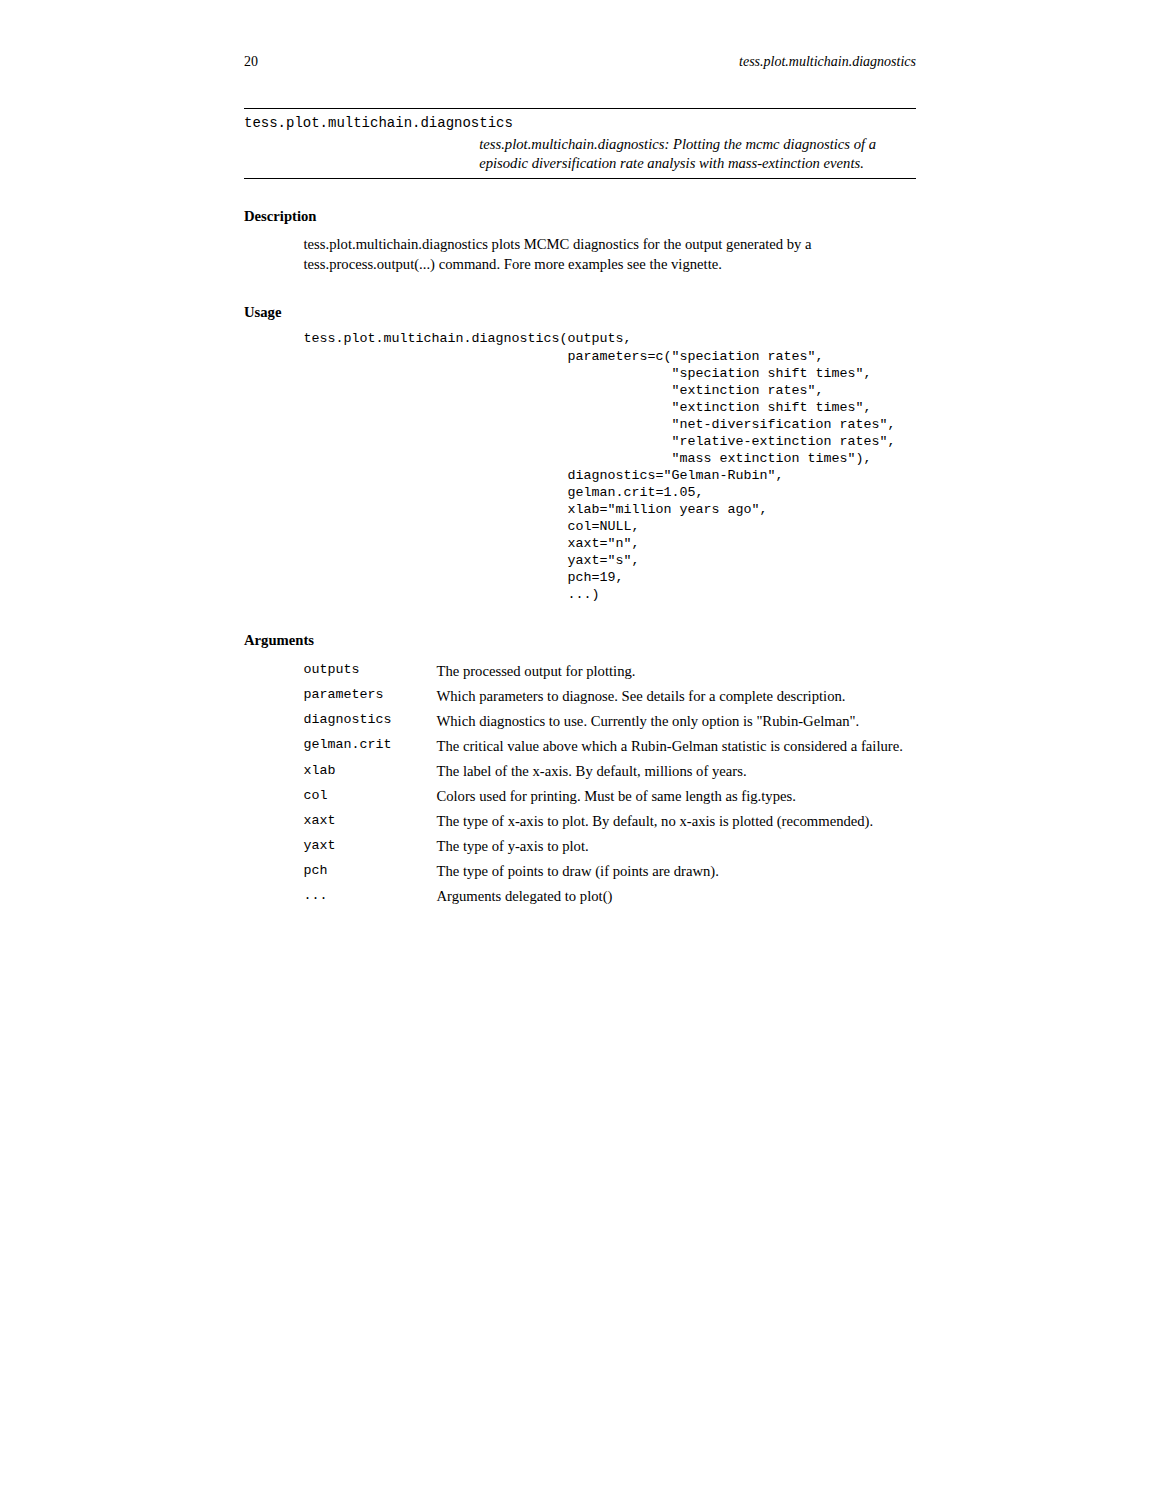20 tess.plot.multichain.diagnostics
tess.plot.multichain.diagnostics
tess.plot.multichain.diagnostics: Plotting the mcmc diagnostics of a episodic diversification rate analysis with mass-extinction events.
Description
tess.plot.multichain.diagnostics plots MCMC diagnostics for the output generated by a tess.process.output(...) command. Fore more examples see the vignette.
Usage
tess.plot.multichain.diagnostics(outputs,
                                 parameters=c("speciation rates",
                                              "speciation shift times",
                                              "extinction rates",
                                              "extinction shift times",
                                              "net-diversification rates",
                                              "relative-extinction rates",
                                              "mass extinction times"),
                                 diagnostics="Gelman-Rubin",
                                 gelman.crit=1.05,
                                 xlab="million years ago",
                                 col=NULL,
                                 xaxt="n",
                                 yaxt="s",
                                 pch=19,
                                 ...)
Arguments
| outputs | The processed output for plotting. |
| parameters | Which parameters to diagnose. See details for a complete description. |
| diagnostics | Which diagnostics to use. Currently the only option is "Rubin-Gelman". |
| gelman.crit | The critical value above which a Rubin-Gelman statistic is considered a failure. |
| xlab | The label of the x-axis. By default, millions of years. |
| col | Colors used for printing. Must be of same length as fig.types. |
| xaxt | The type of x-axis to plot. By default, no x-axis is plotted (recommended). |
| yaxt | The type of y-axis to plot. |
| pch | The type of points to draw (if points are drawn). |
| ... | Arguments delegated to plot() |